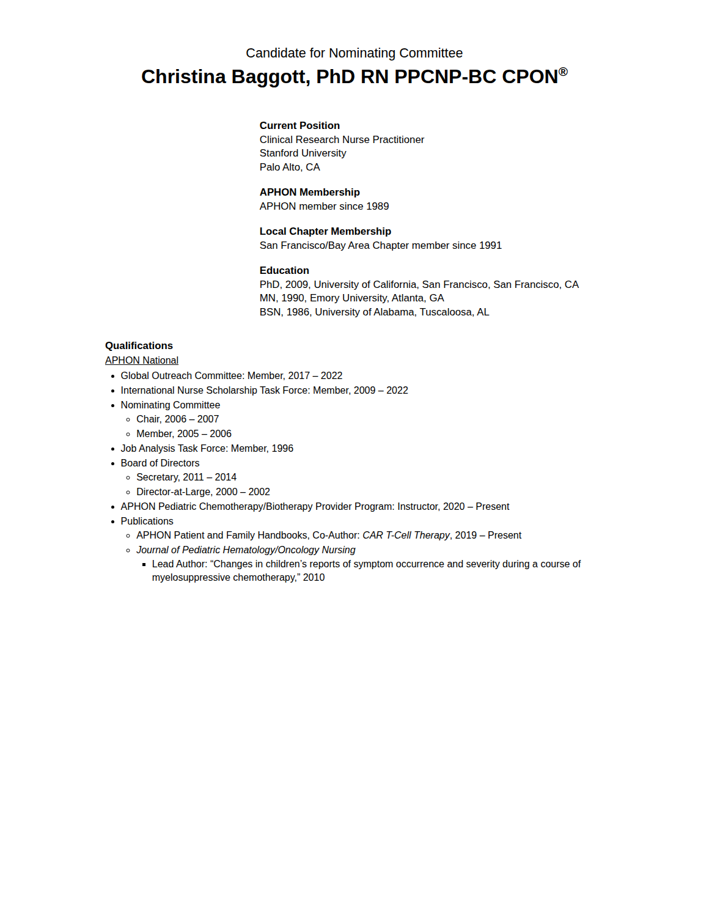Candidate for Nominating Committee
Christina Baggott, PhD RN PPCNP-BC CPON®
Current Position
Clinical Research Nurse Practitioner
Stanford University
Palo Alto, CA
APHON Membership
APHON member since 1989
Local Chapter Membership
San Francisco/Bay Area Chapter member since 1991
Education
PhD, 2009, University of California, San Francisco, San Francisco, CA
MN, 1990, Emory University, Atlanta, GA
BSN, 1986, University of Alabama, Tuscaloosa, AL
Qualifications
APHON National
Global Outreach Committee: Member, 2017 – 2022
International Nurse Scholarship Task Force: Member, 2009 – 2022
Nominating Committee
Chair, 2006 – 2007
Member, 2005 – 2006
Job Analysis Task Force: Member, 1996
Board of Directors
Secretary, 2011 – 2014
Director-at-Large, 2000 – 2002
APHON Pediatric Chemotherapy/Biotherapy Provider Program: Instructor, 2020 – Present
Publications
APHON Patient and Family Handbooks, Co-Author: CAR T-Cell Therapy, 2019 – Present
Journal of Pediatric Hematology/Oncology Nursing
Lead Author: “Changes in children’s reports of symptom occurrence and severity during a course of myelosuppressive chemotherapy,” 2010